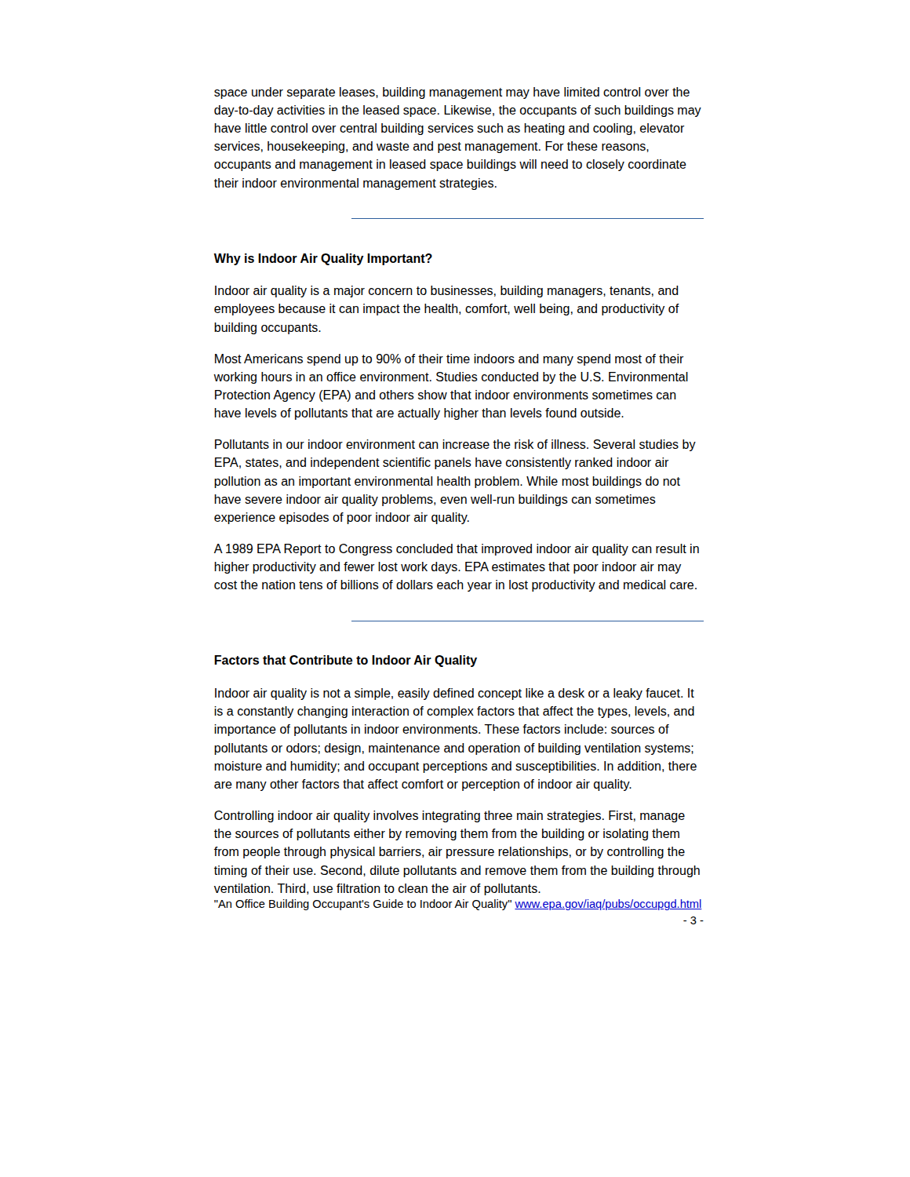space under separate leases, building management may have limited control over the day-to-day activities in the leased space. Likewise, the occupants of such buildings may have little control over central building services such as heating and cooling, elevator services, housekeeping, and waste and pest management. For these reasons, occupants and management in leased space buildings will need to closely coordinate their indoor environmental management strategies.
Why is Indoor Air Quality Important?
Indoor air quality is a major concern to businesses, building managers, tenants, and employees because it can impact the health, comfort, well being, and productivity of building occupants.
Most Americans spend up to 90% of their time indoors and many spend most of their working hours in an office environment. Studies conducted by the U.S. Environmental Protection Agency (EPA) and others show that indoor environments sometimes can have levels of pollutants that are actually higher than levels found outside.
Pollutants in our indoor environment can increase the risk of illness. Several studies by EPA, states, and independent scientific panels have consistently ranked indoor air pollution as an important environmental health problem. While most buildings do not have severe indoor air quality problems, even well-run buildings can sometimes experience episodes of poor indoor air quality.
A 1989 EPA Report to Congress concluded that improved indoor air quality can result in higher productivity and fewer lost work days. EPA estimates that poor indoor air may cost the nation tens of billions of dollars each year in lost productivity and medical care.
Factors that Contribute to Indoor Air Quality
Indoor air quality is not a simple, easily defined concept like a desk or a leaky faucet. It is a constantly changing interaction of complex factors that affect the types, levels, and importance of pollutants in indoor environments. These factors include: sources of pollutants or odors; design, maintenance and operation of building ventilation systems; moisture and humidity; and occupant perceptions and susceptibilities. In addition, there are many other factors that affect comfort or perception of indoor air quality.
Controlling indoor air quality involves integrating three main strategies. First, manage the sources of pollutants either by removing them from the building or isolating them from people through physical barriers, air pressure relationships, or by controlling the timing of their use. Second, dilute pollutants and remove them from the building through ventilation. Third, use filtration to clean the air of pollutants.
"An Office Building Occupant's Guide to Indoor Air Quality" www.epa.gov/iaq/pubs/occupgd.html - 3 -